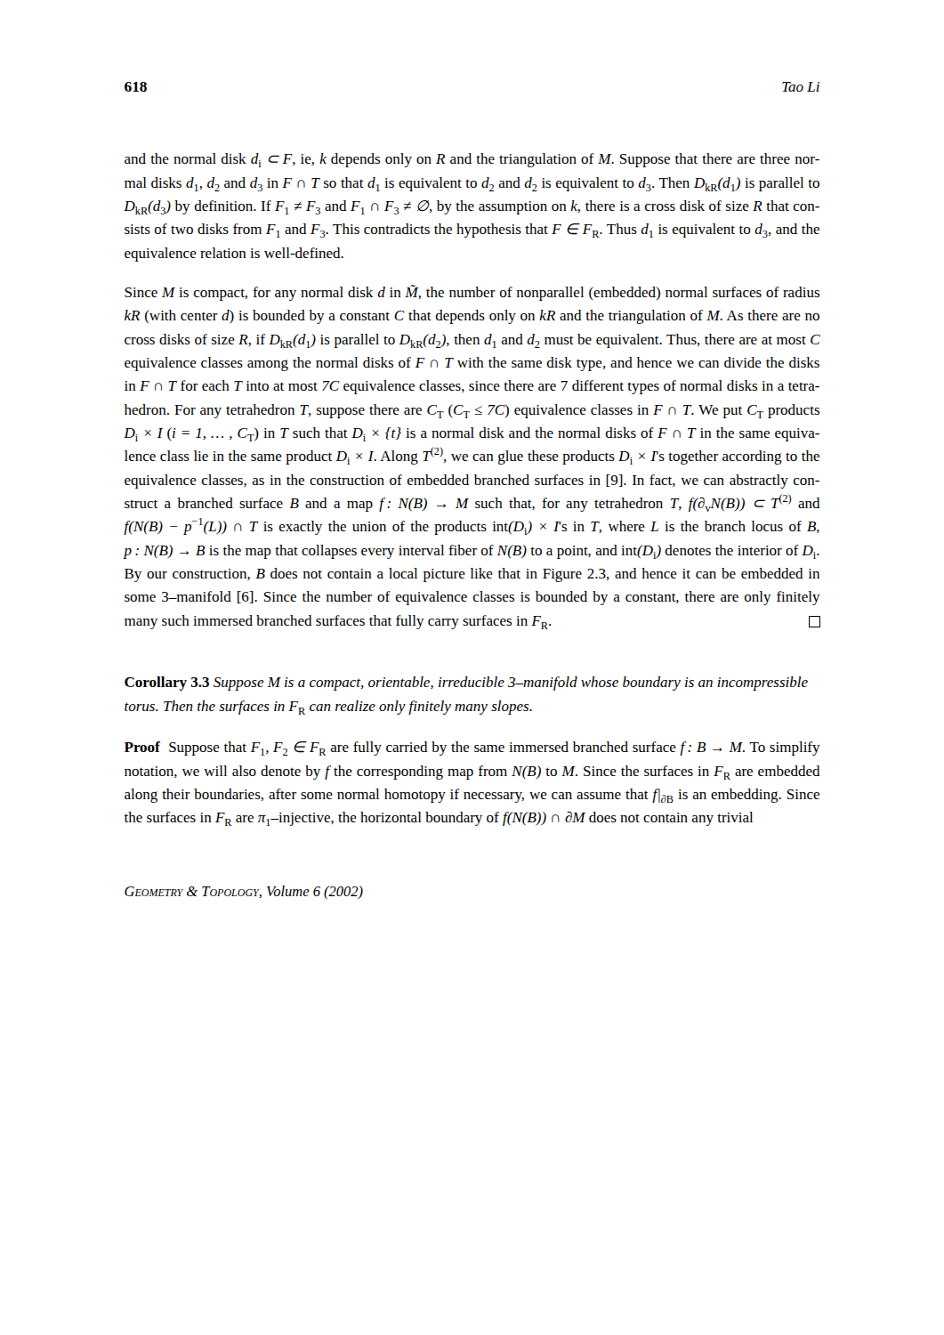618 Tao Li
and the normal disk di ⊂ F, ie, k depends only on R and the triangulation of M. Suppose that there are three normal disks d1, d2 and d3 in F ∩ T so that d1 is equivalent to d2 and d2 is equivalent to d3. Then DkR(d1) is parallel to DkR(d3) by definition. If F1 ≠ F3 and F1 ∩ F3 ≠ ∅, by the assumption on k, there is a cross disk of size R that consists of two disks from F1 and F3. This contradicts the hypothesis that F ∈ FR. Thus d1 is equivalent to d3, and the equivalence relation is well-defined.
Since M is compact, for any normal disk d in M̃, the number of nonparallel (embedded) normal surfaces of radius kR (with center d) is bounded by a constant C that depends only on kR and the triangulation of M. As there are no cross disks of size R, if DkR(d1) is parallel to DkR(d2), then d1 and d2 must be equivalent. Thus, there are at most C equivalence classes among the normal disks of F ∩ T with the same disk type, and hence we can divide the disks in F ∩ T for each T into at most 7C equivalence classes, since there are 7 different types of normal disks in a tetrahedron. For any tetrahedron T, suppose there are CT (CT ≤ 7C) equivalence classes in F ∩ T. We put CT products Di × I (i = 1, … , CT) in T such that Di × {t} is a normal disk and the normal disks of F ∩ T in the same equivalence class lie in the same product Di × I. Along T(2), we can glue these products Di × I's together according to the equivalence classes, as in the construction of embedded branched surfaces in [9]. In fact, we can abstractly construct a branched surface B and a map f : N(B) → M such that, for any tetrahedron T, f(∂vN(B)) ⊂ T(2) and f(N(B) − p−1(L)) ∩ T is exactly the union of the products int(Di) × I's in T, where L is the branch locus of B, p : N(B) → B is the map that collapses every interval fiber of N(B) to a point, and int(Di) denotes the interior of Di. By our construction, B does not contain a local picture like that in Figure 2.3, and hence it can be embedded in some 3–manifold [6]. Since the number of equivalence classes is bounded by a constant, there are only finitely many such immersed branched surfaces that fully carry surfaces in FR.
Corollary 3.3 Suppose M is a compact, orientable, irreducible 3–manifold whose boundary is an incompressible torus. Then the surfaces in FR can realize only finitely many slopes.
Proof Suppose that F1, F2 ∈ FR are fully carried by the same immersed branched surface f : B → M. To simplify notation, we will also denote by f the corresponding map from N(B) to M. Since the surfaces in FR are embedded along their boundaries, after some normal homotopy if necessary, we can assume that f|∂B is an embedding. Since the surfaces in FR are π1–injective, the horizontal boundary of f(N(B)) ∩ ∂M does not contain any trivial
Geometry & Topology, Volume 6 (2002)